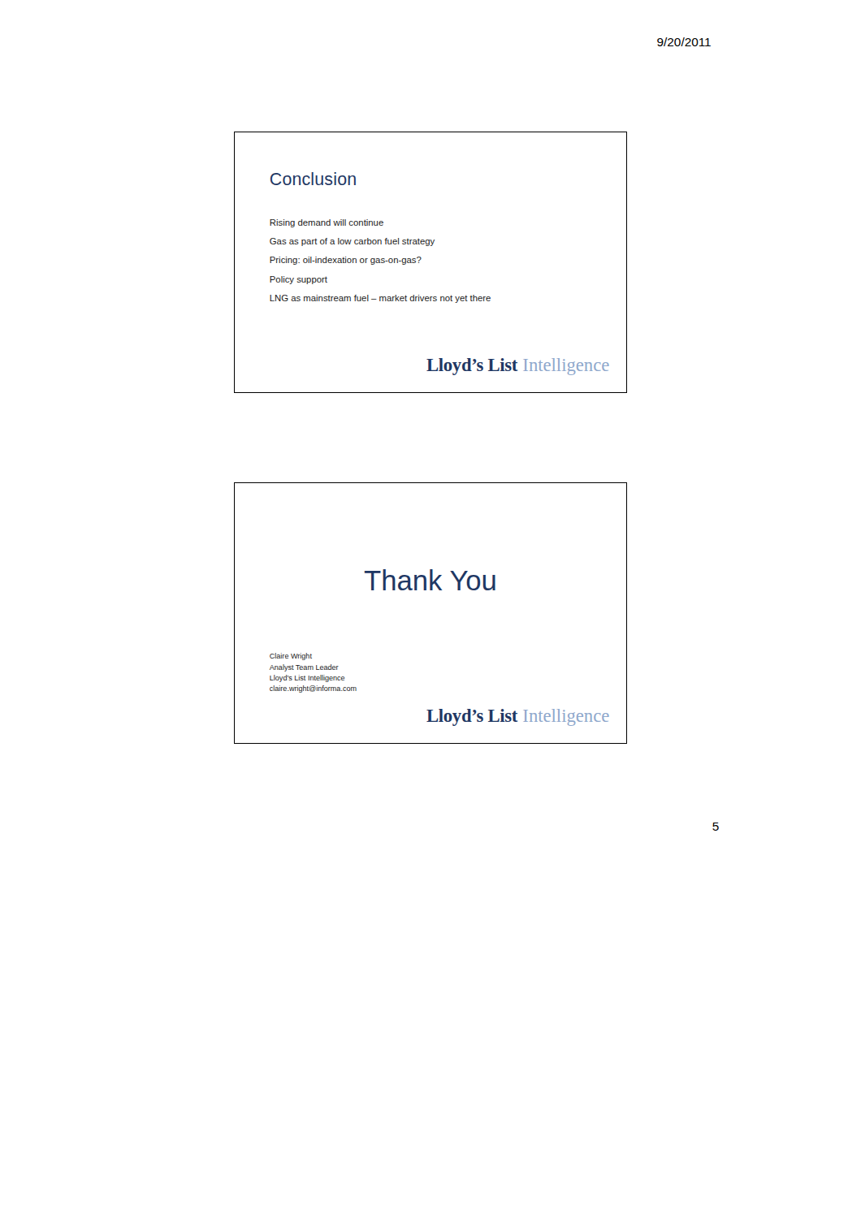9/20/2011
Conclusion
Rising demand will continue
Gas as part of a low carbon fuel strategy
Pricing: oil-indexation or gas-on-gas?
Policy support
LNG as mainstream fuel – market drivers not yet there
Lloyd’s List Intelligence
Thank You
Claire Wright
Analyst Team Leader
Lloyd’s List Intelligence
claire.wright@informa.com
Lloyd’s List Intelligence
5